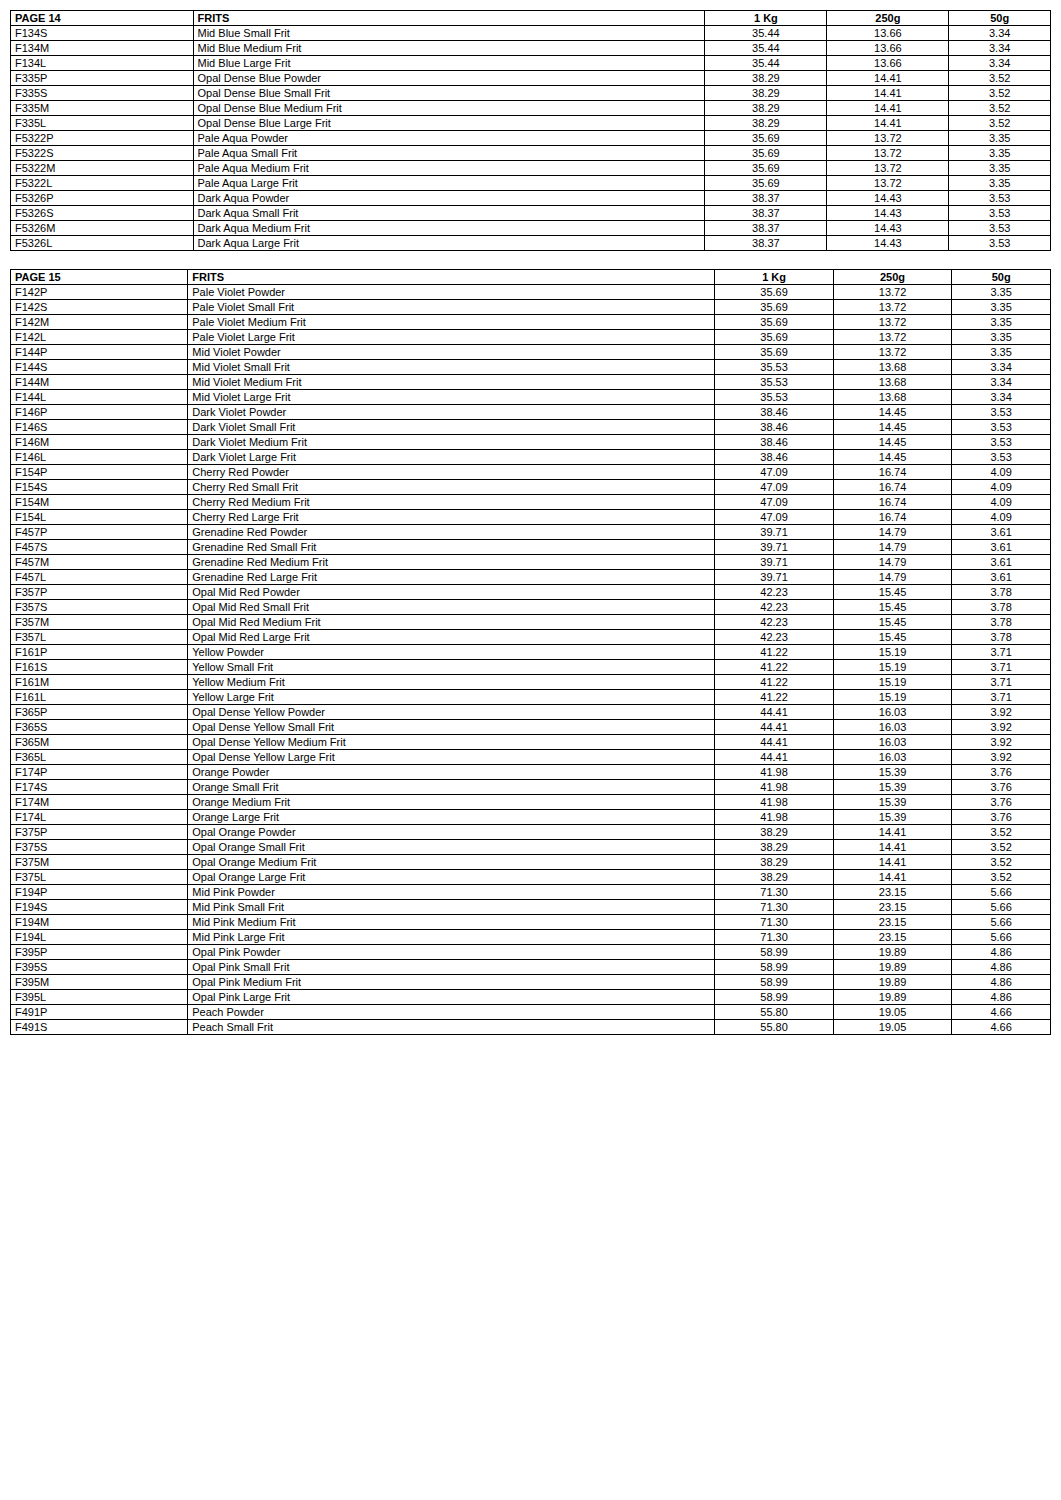| PAGE 14 | FRITS | 1 Kg | 250g | 50g |
| --- | --- | --- | --- | --- |
| F134S | Mid Blue Small Frit | 35.44 | 13.66 | 3.34 |
| F134M | Mid Blue Medium Frit | 35.44 | 13.66 | 3.34 |
| F134L | Mid Blue Large Frit | 35.44 | 13.66 | 3.34 |
| F335P | Opal Dense Blue Powder | 38.29 | 14.41 | 3.52 |
| F335S | Opal Dense Blue Small Frit | 38.29 | 14.41 | 3.52 |
| F335M | Opal Dense Blue Medium Frit | 38.29 | 14.41 | 3.52 |
| F335L | Opal Dense Blue Large Frit | 38.29 | 14.41 | 3.52 |
| F5322P | Pale Aqua Powder | 35.69 | 13.72 | 3.35 |
| F5322S | Pale Aqua Small Frit | 35.69 | 13.72 | 3.35 |
| F5322M | Pale Aqua Medium Frit | 35.69 | 13.72 | 3.35 |
| F5322L | Pale Aqua Large Frit | 35.69 | 13.72 | 3.35 |
| F5326P | Dark Aqua Powder | 38.37 | 14.43 | 3.53 |
| F5326S | Dark Aqua Small Frit | 38.37 | 14.43 | 3.53 |
| F5326M | Dark Aqua Medium Frit | 38.37 | 14.43 | 3.53 |
| F5326L | Dark Aqua Large Frit | 38.37 | 14.43 | 3.53 |
| PAGE 15 | FRITS | 1 Kg | 250g | 50g |
| --- | --- | --- | --- | --- |
| F142P | Pale Violet Powder | 35.69 | 13.72 | 3.35 |
| F142S | Pale Violet Small Frit | 35.69 | 13.72 | 3.35 |
| F142M | Pale Violet Medium Frit | 35.69 | 13.72 | 3.35 |
| F142L | Pale Violet Large Frit | 35.69 | 13.72 | 3.35 |
| F144P | Mid Violet Powder | 35.69 | 13.72 | 3.35 |
| F144S | Mid Violet Small Frit | 35.53 | 13.68 | 3.34 |
| F144M | Mid Violet Medium Frit | 35.53 | 13.68 | 3.34 |
| F144L | Mid Violet Large Frit | 35.53 | 13.68 | 3.34 |
| F146P | Dark Violet Powder | 38.46 | 14.45 | 3.53 |
| F146S | Dark Violet Small Frit | 38.46 | 14.45 | 3.53 |
| F146M | Dark Violet Medium Frit | 38.46 | 14.45 | 3.53 |
| F146L | Dark Violet Large Frit | 38.46 | 14.45 | 3.53 |
| F154P | Cherry Red Powder | 47.09 | 16.74 | 4.09 |
| F154S | Cherry Red Small Frit | 47.09 | 16.74 | 4.09 |
| F154M | Cherry Red Medium Frit | 47.09 | 16.74 | 4.09 |
| F154L | Cherry Red Large Frit | 47.09 | 16.74 | 4.09 |
| F457P | Grenadine Red Powder | 39.71 | 14.79 | 3.61 |
| F457S | Grenadine Red Small Frit | 39.71 | 14.79 | 3.61 |
| F457M | Grenadine Red Medium Frit | 39.71 | 14.79 | 3.61 |
| F457L | Grenadine Red Large Frit | 39.71 | 14.79 | 3.61 |
| F357P | Opal Mid Red Powder | 42.23 | 15.45 | 3.78 |
| F357S | Opal Mid Red Small Frit | 42.23 | 15.45 | 3.78 |
| F357M | Opal Mid Red Medium Frit | 42.23 | 15.45 | 3.78 |
| F357L | Opal Mid Red Large Frit | 42.23 | 15.45 | 3.78 |
| F161P | Yellow Powder | 41.22 | 15.19 | 3.71 |
| F161S | Yellow Small Frit | 41.22 | 15.19 | 3.71 |
| F161M | Yellow Medium Frit | 41.22 | 15.19 | 3.71 |
| F161L | Yellow Large Frit | 41.22 | 15.19 | 3.71 |
| F365P | Opal Dense Yellow Powder | 44.41 | 16.03 | 3.92 |
| F365S | Opal Dense Yellow Small Frit | 44.41 | 16.03 | 3.92 |
| F365M | Opal Dense Yellow Medium Frit | 44.41 | 16.03 | 3.92 |
| F365L | Opal Dense Yellow Large Frit | 44.41 | 16.03 | 3.92 |
| F174P | Orange Powder | 41.98 | 15.39 | 3.76 |
| F174S | Orange Small Frit | 41.98 | 15.39 | 3.76 |
| F174M | Orange Medium Frit | 41.98 | 15.39 | 3.76 |
| F174L | Orange Large Frit | 41.98 | 15.39 | 3.76 |
| F375P | Opal Orange Powder | 38.29 | 14.41 | 3.52 |
| F375S | Opal Orange Small Frit | 38.29 | 14.41 | 3.52 |
| F375M | Opal Orange Medium Frit | 38.29 | 14.41 | 3.52 |
| F375L | Opal Orange Large Frit | 38.29 | 14.41 | 3.52 |
| F194P | Mid Pink Powder | 71.30 | 23.15 | 5.66 |
| F194S | Mid Pink Small Frit | 71.30 | 23.15 | 5.66 |
| F194M | Mid Pink Medium Frit | 71.30 | 23.15 | 5.66 |
| F194L | Mid Pink Large Frit | 71.30 | 23.15 | 5.66 |
| F395P | Opal Pink Powder | 58.99 | 19.89 | 4.86 |
| F395S | Opal Pink Small Frit | 58.99 | 19.89 | 4.86 |
| F395M | Opal Pink Medium Frit | 58.99 | 19.89 | 4.86 |
| F395L | Opal Pink Large Frit | 58.99 | 19.89 | 4.86 |
| F491P | Peach Powder | 55.80 | 19.05 | 4.66 |
| F491S | Peach Small Frit | 55.80 | 19.05 | 4.66 |